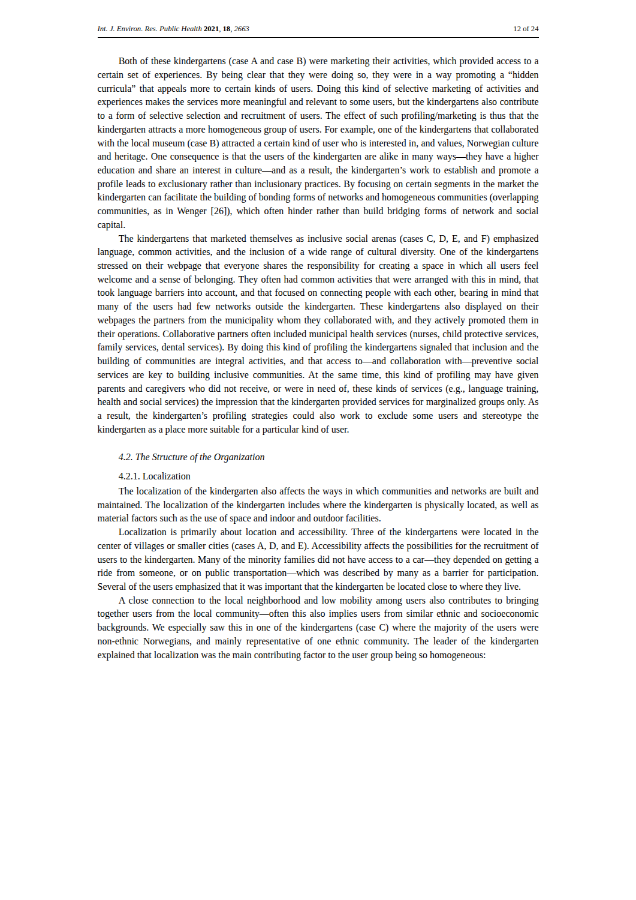Int. J. Environ. Res. Public Health 2021, 18, 2663 12 of 24
Both of these kindergartens (case A and case B) were marketing their activities, which provided access to a certain set of experiences. By being clear that they were doing so, they were in a way promoting a “hidden curricula” that appeals more to certain kinds of users. Doing this kind of selective marketing of activities and experiences makes the services more meaningful and relevant to some users, but the kindergartens also contribute to a form of selective selection and recruitment of users. The effect of such profiling/marketing is thus that the kindergarten attracts a more homogeneous group of users. For example, one of the kindergartens that collaborated with the local museum (case B) attracted a certain kind of user who is interested in, and values, Norwegian culture and heritage. One consequence is that the users of the kindergarten are alike in many ways—they have a higher education and share an interest in culture—and as a result, the kindergarten’s work to establish and promote a profile leads to exclusionary rather than inclusionary practices. By focusing on certain segments in the market the kindergarten can facilitate the building of bonding forms of networks and homogeneous communities (overlapping communities, as in Wenger [26]), which often hinder rather than build bridging forms of network and social capital.
The kindergartens that marketed themselves as inclusive social arenas (cases C, D, E, and F) emphasized language, common activities, and the inclusion of a wide range of cultural diversity. One of the kindergartens stressed on their webpage that everyone shares the responsibility for creating a space in which all users feel welcome and a sense of belonging. They often had common activities that were arranged with this in mind, that took language barriers into account, and that focused on connecting people with each other, bearing in mind that many of the users had few networks outside the kindergarten. These kindergartens also displayed on their webpages the partners from the municipality whom they collaborated with, and they actively promoted them in their operations. Collaborative partners often included municipal health services (nurses, child protective services, family services, dental services). By doing this kind of profiling the kindergartens signaled that inclusion and the building of communities are integral activities, and that access to—and collaboration with—preventive social services are key to building inclusive communities. At the same time, this kind of profiling may have given parents and caregivers who did not receive, or were in need of, these kinds of services (e.g., language training, health and social services) the impression that the kindergarten provided services for marginalized groups only. As a result, the kindergarten’s profiling strategies could also work to exclude some users and stereotype the kindergarten as a place more suitable for a particular kind of user.
4.2. The Structure of the Organization
4.2.1. Localization
The localization of the kindergarten also affects the ways in which communities and networks are built and maintained. The localization of the kindergarten includes where the kindergarten is physically located, as well as material factors such as the use of space and indoor and outdoor facilities.
Localization is primarily about location and accessibility. Three of the kindergartens were located in the center of villages or smaller cities (cases A, D, and E). Accessibility affects the possibilities for the recruitment of users to the kindergarten. Many of the minority families did not have access to a car—they depended on getting a ride from someone, or on public transportation—which was described by many as a barrier for participation. Several of the users emphasized that it was important that the kindergarten be located close to where they live.
A close connection to the local neighborhood and low mobility among users also contributes to bringing together users from the local community—often this also implies users from similar ethnic and socioeconomic backgrounds. We especially saw this in one of the kindergartens (case C) where the majority of the users were non-ethnic Norwegians, and mainly representative of one ethnic community. The leader of the kindergarten explained that localization was the main contributing factor to the user group being so homogeneous: